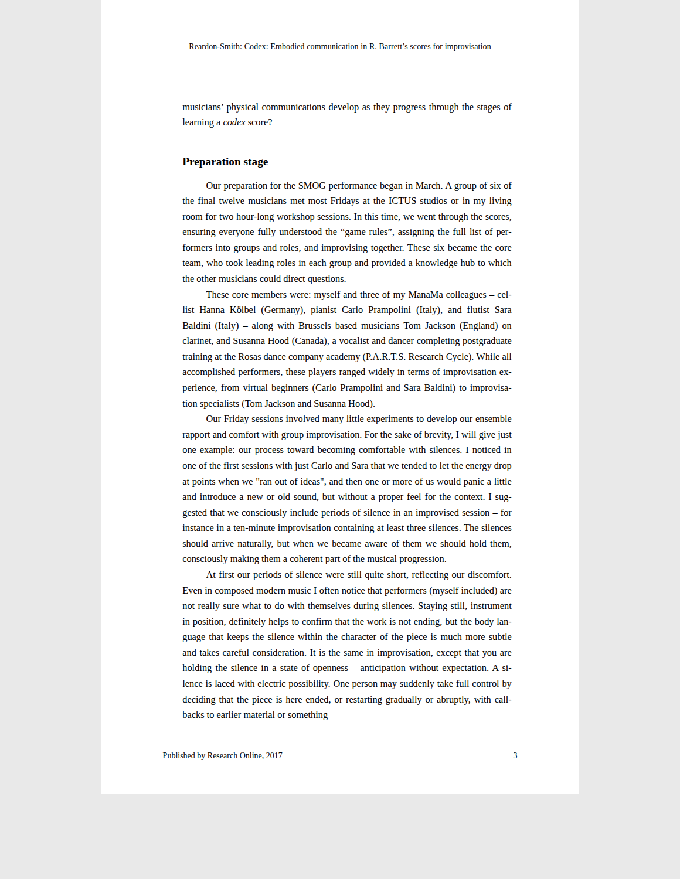Reardon-Smith: Codex: Embodied communication in R. Barrett’s scores for improvisation
musicians’ physical communications develop as they progress through the stages of learning a codex score?
Preparation stage
Our preparation for the SMOG performance began in March. A group of six of the final twelve musicians met most Fridays at the ICTUS studios or in my living room for two hour-long workshop sessions. In this time, we went through the scores, ensuring everyone fully understood the “game rules”, assigning the full list of performers into groups and roles, and improvising together. These six became the core team, who took leading roles in each group and provided a knowledge hub to which the other musicians could direct questions.
These core members were: myself and three of my ManaMa colleagues – cellist Hanna Kölbel (Germany), pianist Carlo Prampolini (Italy), and flutist Sara Baldini (Italy) – along with Brussels based musicians Tom Jackson (England) on clarinet, and Susanna Hood (Canada), a vocalist and dancer completing postgraduate training at the Rosas dance company academy (P.A.R.T.S. Research Cycle). While all accomplished performers, these players ranged widely in terms of improvisation experience, from virtual beginners (Carlo Prampolini and Sara Baldini) to improvisation specialists (Tom Jackson and Susanna Hood).
Our Friday sessions involved many little experiments to develop our ensemble rapport and comfort with group improvisation. For the sake of brevity, I will give just one example: our process toward becoming comfortable with silences. I noticed in one of the first sessions with just Carlo and Sara that we tended to let the energy drop at points when we "ran out of ideas", and then one or more of us would panic a little and introduce a new or old sound, but without a proper feel for the context. I suggested that we consciously include periods of silence in an improvised session – for instance in a ten-minute improvisation containing at least three silences. The silences should arrive naturally, but when we became aware of them we should hold them, consciously making them a coherent part of the musical progression.
At first our periods of silence were still quite short, reflecting our discomfort. Even in composed modern music I often notice that performers (myself included) are not really sure what to do with themselves during silences. Staying still, instrument in position, definitely helps to confirm that the work is not ending, but the body language that keeps the silence within the character of the piece is much more subtle and takes careful consideration. It is the same in improvisation, except that you are holding the silence in a state of openness – anticipation without expectation. A silence is laced with electric possibility. One person may suddenly take full control by deciding that the piece is here ended, or restarting gradually or abruptly, with call-backs to earlier material or something
Published by Research Online, 2017 3